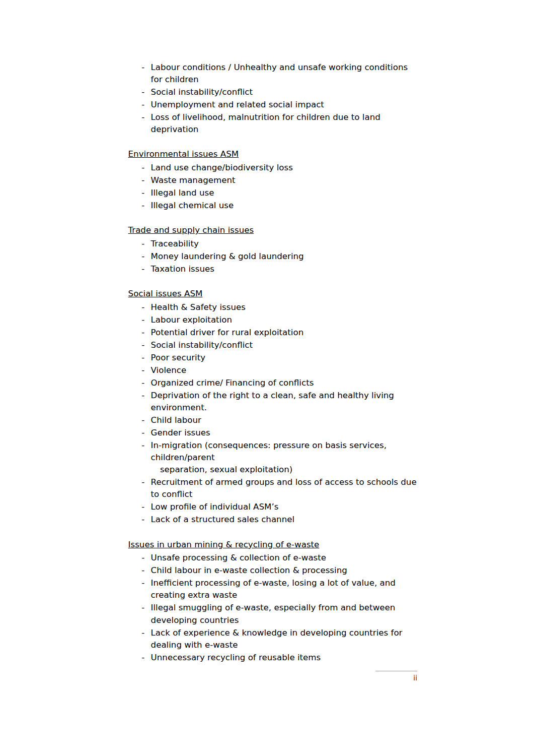Labour conditions / Unhealthy and unsafe working conditions for children
Social instability/conflict
Unemployment and related social impact
Loss of livelihood, malnutrition for children due to land deprivation
Environmental issues ASM
Land use change/biodiversity loss
Waste management
Illegal land use
Illegal chemical use
Trade and supply chain issues
Traceability
Money laundering & gold laundering
Taxation issues
Social issues ASM
Health & Safety issues
Labour exploitation
Potential driver for rural exploitation
Social instability/conflict
Poor security
Violence
Organized crime/ Financing of conflicts
Deprivation of the right to a clean, safe and healthy living environment.
Child labour
Gender issues
In-migration (consequences: pressure on basis services, children/parentseparation, sexual exploitation)
Recruitment of armed groups and loss of access to schools due to conflict
Low profile of individual ASM’s
Lack of a structured sales channel
Issues in urban mining & recycling of e-waste
Unsafe processing & collection of e-waste
Child labour in e-waste collection & processing
Inefficient processing of e-waste, losing a lot of value, and creating extra waste
Illegal smuggling of e-waste, especially from and between developing countries
Lack of experience & knowledge in developing countries for dealing with e-waste
Unnecessary recycling of reusable items
ii